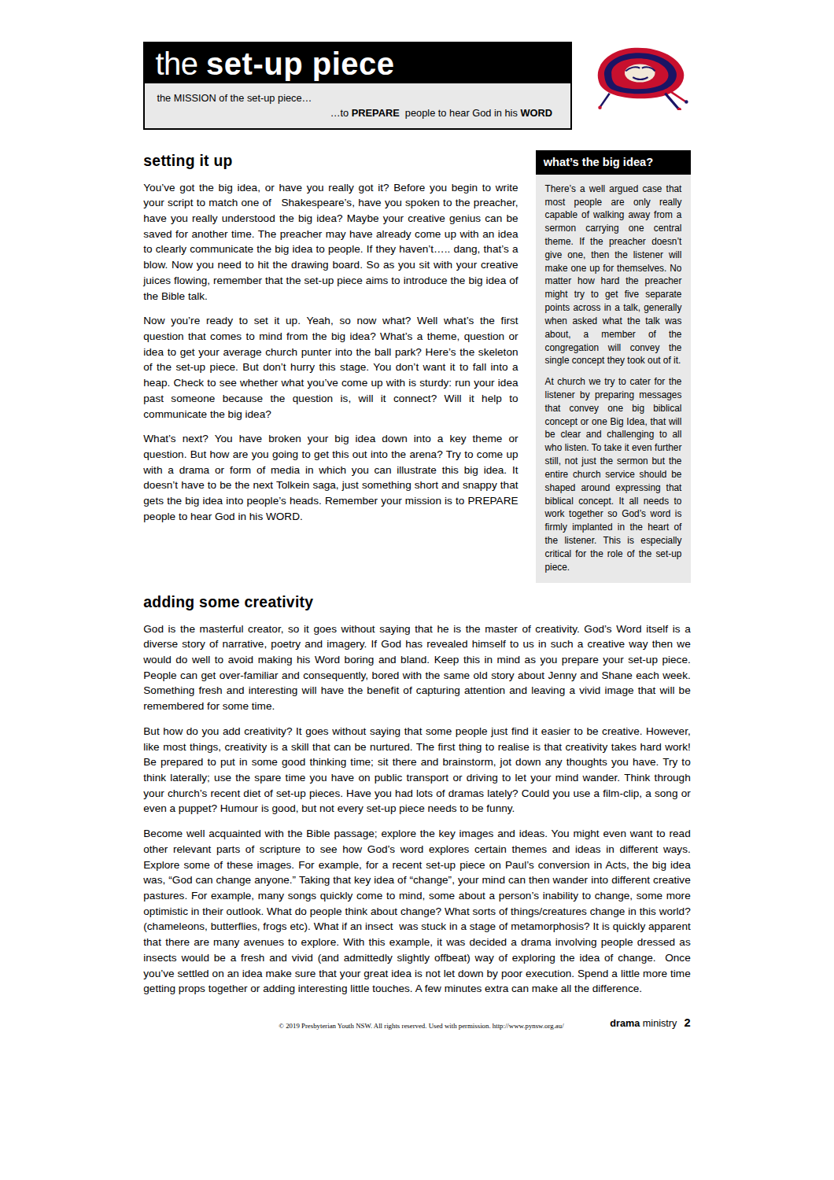the set-up piece
the MISSION of the set-up piece… …to PREPARE people to hear God in his WORD
setting it up
You’ve got the big idea, or have you really got it? Before you begin to write your script to match one of Shakespeare’s, have you spoken to the preacher, have you really understood the big idea? Maybe your creative genius can be saved for another time. The preacher may have already come up with an idea to clearly communicate the big idea to people. If they haven’t….. dang, that’s a blow. Now you need to hit the drawing board. So as you sit with your creative juices flowing, remember that the set-up piece aims to introduce the big idea of the Bible talk.
Now you’re ready to set it up. Yeah, so now what? Well what’s the first question that comes to mind from the big idea? What’s a theme, question or idea to get your average church punter into the ball park? Here’s the skeleton of the set-up piece. But don’t hurry this stage. You don’t want it to fall into a heap. Check to see whether what you’ve come up with is sturdy: run your idea past someone because the question is, will it connect? Will it help to communicate the big idea?
What’s next? You have broken your big idea down into a key theme or question. But how are you going to get this out into the arena? Try to come up with a drama or form of media in which you can illustrate this big idea. It doesn’t have to be the next Tolkein saga, just something short and snappy that gets the big idea into people’s heads. Remember your mission is to PREPARE people to hear God in his WORD.
what’s the big idea?
There’s a well argued case that most people are only really capable of walking away from a sermon carrying one central theme. If the preacher doesn’t give one, then the listener will make one up for themselves. No matter how hard the preacher might try to get five separate points across in a talk, generally when asked what the talk was about, a member of the congregation will convey the single concept they took out of it.
At church we try to cater for the listener by preparing messages that convey one big biblical concept or one Big Idea, that will be clear and challenging to all who listen. To take it even further still, not just the sermon but the entire church service should be shaped around expressing that biblical concept. It all needs to work together so God’s word is firmly implanted in the heart of the listener. This is especially critical for the role of the set-up piece.
adding some creativity
God is the masterful creator, so it goes without saying that he is the master of creativity. God’s Word itself is a diverse story of narrative, poetry and imagery. If God has revealed himself to us in such a creative way then we would do well to avoid making his Word boring and bland. Keep this in mind as you prepare your set-up piece. People can get over-familiar and consequently, bored with the same old story about Jenny and Shane each week. Something fresh and interesting will have the benefit of capturing attention and leaving a vivid image that will be remembered for some time.
But how do you add creativity? It goes without saying that some people just find it easier to be creative. However, like most things, creativity is a skill that can be nurtured. The first thing to realise is that creativity takes hard work! Be prepared to put in some good thinking time; sit there and brainstorm, jot down any thoughts you have. Try to think laterally; use the spare time you have on public transport or driving to let your mind wander. Think through your church’s recent diet of set-up pieces. Have you had lots of dramas lately? Could you use a film-clip, a song or even a puppet? Humour is good, but not every set-up piece needs to be funny.
Become well acquainted with the Bible passage; explore the key images and ideas. You might even want to read other relevant parts of scripture to see how God’s word explores certain themes and ideas in different ways. Explore some of these images. For example, for a recent set-up piece on Paul’s conversion in Acts, the big idea was, “God can change anyone.” Taking that key idea of “change”, your mind can then wander into different creative pastures. For example, many songs quickly come to mind, some about a person’s inability to change, some more optimistic in their outlook. What do people think about change? What sorts of things/creatures change in this world? (chameleons, butterflies, frogs etc). What if an insect was stuck in a stage of metamorphosis? It is quickly apparent that there are many avenues to explore. With this example, it was decided a drama involving people dressed as insects would be a fresh and vivid (and admittedly slightly offbeat) way of exploring the idea of change. Once you’ve settled on an idea make sure that your great idea is not let down by poor execution. Spend a little more time getting props together or adding interesting little touches. A few minutes extra can make all the difference.
© 2019 Presbyterian Youth NSW. All rights reserved. Used with permission. http://www.pynsw.org.au/
drama ministry 2